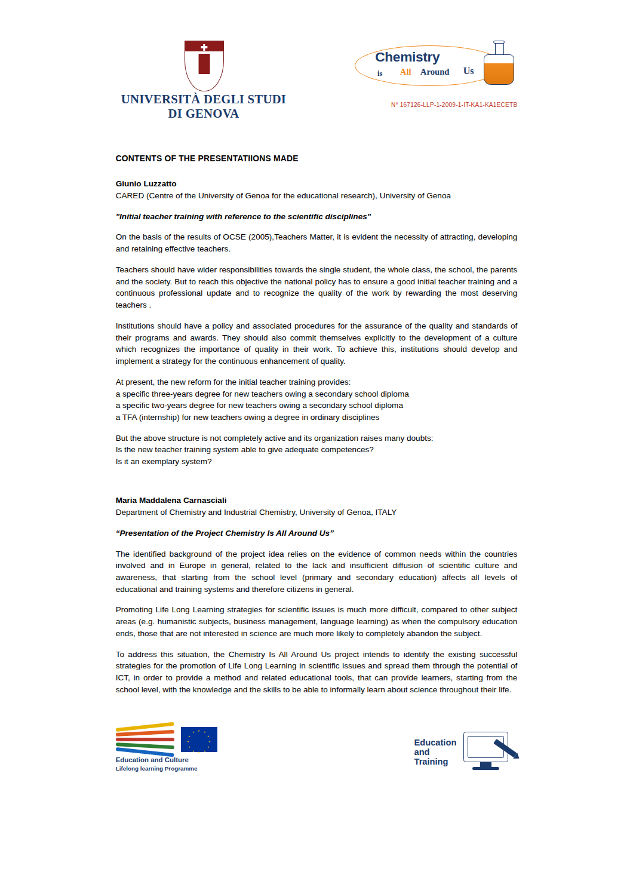UNIVERSITÀ DEGLI STUDI
DI GENOVA
Chemistry
is
All
Around
Us
N° 167126-LLP-1-2009-1-IT-KA1-KA1ECETB
CONTENTS OF THE PRESENTATIIONS MADE
Giunio Luzzatto
CARED (Centre of the University of Genoa for the educational research), University of Genoa
"Initial teacher training with reference to the scientific disciplines"
On the basis of the results of OCSE (2005),Teachers Matter, it is evident the necessity of attracting, developing and retaining effective teachers.
Teachers should have wider responsibilities towards the single student, the whole class, the school, the parents and the society. But to reach this objective the national policy has to ensure a good initial teacher training and a continuous professional update and to recognize the quality of the work by rewarding the most deserving teachers .
Institutions should have a policy and associated procedures for the assurance of the quality and standards of their programs and awards. They should also commit themselves explicitly to the development of a culture which recognizes the importance of quality in their work. To achieve this, institutions should develop and implement a strategy for the continuous enhancement of quality.
At present, the new reform for the initial teacher training provides:
a specific three-years degree for new teachers owing a secondary school diploma
a specific two-years degree for new teachers owing a secondary school diploma
a TFA (internship) for new teachers owing a degree in ordinary disciplines
But the above structure is not completely active and its organization raises many doubts:
Is the new teacher training system able to give adequate competences?
Is it an exemplary system?
Maria Maddalena Carnasciali
Department of Chemistry and Industrial Chemistry, University of Genoa, ITALY
“Presentation of the Project Chemistry Is All Around Us”
The identified background of the project idea relies on the evidence of common needs within the countries involved and in Europe in general, related to the lack and insufficient diffusion of scientific culture and awareness, that starting from the school level (primary and secondary education) affects all levels of educational and training systems and therefore citizens in general.
Promoting Life Long Learning strategies for scientific issues is much more difficult, compared to other subject areas (e.g. humanistic subjects, business management, language learning) as when the compulsory education ends, those that are not interested in science are much more likely to completely abandon the subject.
To address this situation, the Chemistry Is All Around Us project intends to identify the existing successful strategies for the promotion of Life Long Learning in scientific issues and spread them through the potential of ICT, in order to provide a method and related educational tools, that can provide learners, starting from the school level, with the knowledge and the skills to be able to informally learn about science throughout their life.
★ ★ ★ ★ ★ ★ ★ ★ ★ ★ ★ ★
Education and Culture
Lifelong learning Programme
Education
and
Training